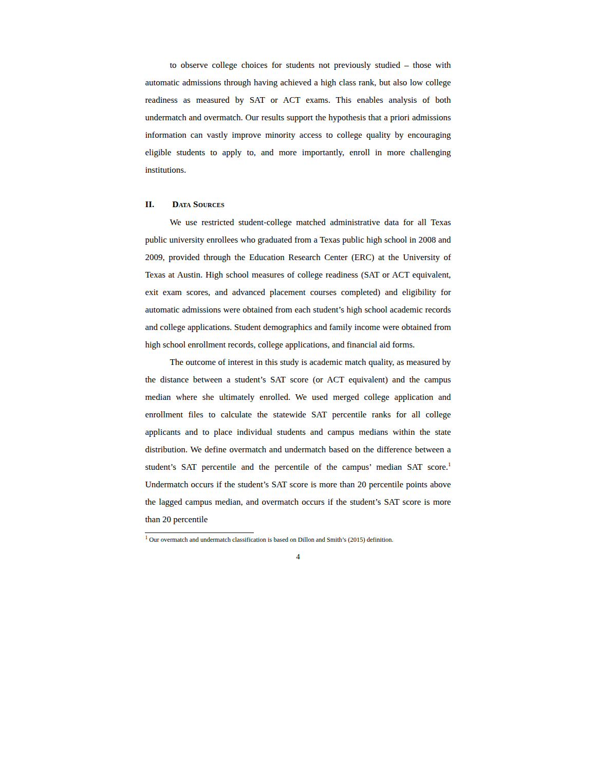to observe college choices for students not previously studied – those with automatic admissions through having achieved a high class rank, but also low college readiness as measured by SAT or ACT exams. This enables analysis of both undermatch and overmatch. Our results support the hypothesis that a priori admissions information can vastly improve minority access to college quality by encouraging eligible students to apply to, and more importantly, enroll in more challenging institutions.
II. Data Sources
We use restricted student-college matched administrative data for all Texas public university enrollees who graduated from a Texas public high school in 2008 and 2009, provided through the Education Research Center (ERC) at the University of Texas at Austin. High school measures of college readiness (SAT or ACT equivalent, exit exam scores, and advanced placement courses completed) and eligibility for automatic admissions were obtained from each student’s high school academic records and college applications. Student demographics and family income were obtained from high school enrollment records, college applications, and financial aid forms.
The outcome of interest in this study is academic match quality, as measured by the distance between a student’s SAT score (or ACT equivalent) and the campus median where she ultimately enrolled. We used merged college application and enrollment files to calculate the statewide SAT percentile ranks for all college applicants and to place individual students and campus medians within the state distribution. We define overmatch and undermatch based on the difference between a student’s SAT percentile and the percentile of the campus’ median SAT score.1 Undermatch occurs if the student’s SAT score is more than 20 percentile points above the lagged campus median, and overmatch occurs if the student’s SAT score is more than 20 percentile
1 Our overmatch and undermatch classification is based on Dillon and Smith’s (2015) definition.
4